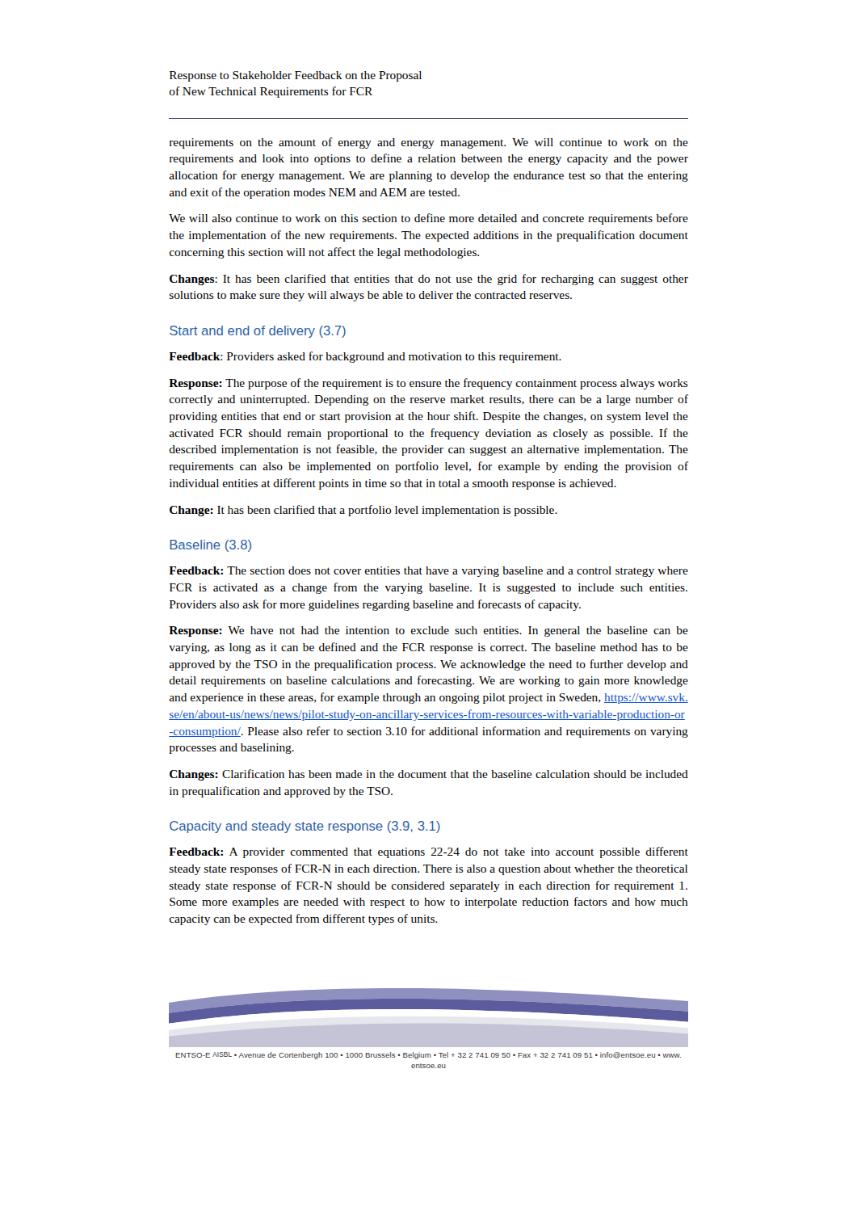Response to Stakeholder Feedback on the Proposal of New Technical Requirements for FCR
requirements on the amount of energy and energy management. We will continue to work on the requirements and look into options to define a relation between the energy capacity and the power allocation for energy management. We are planning to develop the endurance test so that the entering and exit of the operation modes NEM and AEM are tested.
We will also continue to work on this section to define more detailed and concrete requirements before the implementation of the new requirements. The expected additions in the prequalification document concerning this section will not affect the legal methodologies.
Changes: It has been clarified that entities that do not use the grid for recharging can suggest other solutions to make sure they will always be able to deliver the contracted reserves.
Start and end of delivery (3.7)
Feedback: Providers asked for background and motivation to this requirement.
Response: The purpose of the requirement is to ensure the frequency containment process always works correctly and uninterrupted. Depending on the reserve market results, there can be a large number of providing entities that end or start provision at the hour shift. Despite the changes, on system level the activated FCR should remain proportional to the frequency deviation as closely as possible. If the described implementation is not feasible, the provider can suggest an alternative implementation. The requirements can also be implemented on portfolio level, for example by ending the provision of individual entities at different points in time so that in total a smooth response is achieved.
Change: It has been clarified that a portfolio level implementation is possible.
Baseline (3.8)
Feedback: The section does not cover entities that have a varying baseline and a control strategy where FCR is activated as a change from the varying baseline. It is suggested to include such entities. Providers also ask for more guidelines regarding baseline and forecasts of capacity.
Response: We have not had the intention to exclude such entities. In general the baseline can be varying, as long as it can be defined and the FCR response is correct. The baseline method has to be approved by the TSO in the prequalification process. We acknowledge the need to further develop and detail requirements on baseline calculations and forecasting. We are working to gain more knowledge and experience in these areas, for example through an ongoing pilot project in Sweden, https://www.svk.se/en/about-us/news/news/pilot-study-on-ancillary-services-from-resources-with-variable-production-or-consumption/. Please also refer to section 3.10 for additional information and requirements on varying processes and baselining.
Changes: Clarification has been made in the document that the baseline calculation should be included in prequalification and approved by the TSO.
Capacity and steady state response (3.9, 3.1)
Feedback: A provider commented that equations 22-24 do not take into account possible different steady state responses of FCR-N in each direction. There is also a question about whether the theoretical steady state response of FCR-N should be considered separately in each direction for requirement 1. Some more examples are needed with respect to how to interpolate reduction factors and how much capacity can be expected from different types of units.
ENTSO-E AISBL • Avenue de Cortenbergh 100 • 1000 Brussels • Belgium • Tel + 32 2 741 09 50 • Fax + 32 2 741 09 51 • info@entsoe.eu • www. entsoe.eu